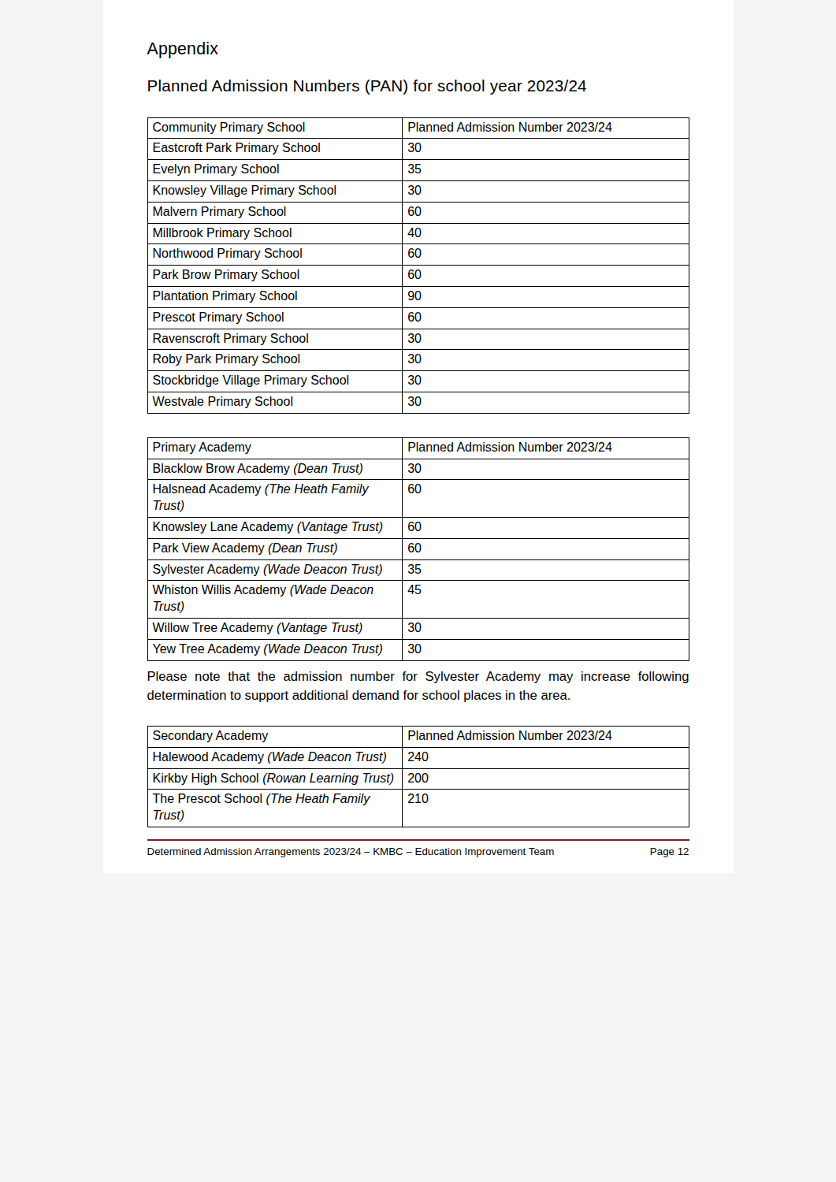Appendix
Planned Admission Numbers (PAN) for school year 2023/24
| Community Primary School | Planned Admission Number 2023/24 |
| Eastcroft Park Primary School | 30 |
| Evelyn Primary School | 35 |
| Knowsley Village Primary School | 30 |
| Malvern Primary School | 60 |
| Millbrook Primary School | 40 |
| Northwood Primary School | 60 |
| Park Brow Primary School | 60 |
| Plantation Primary School | 90 |
| Prescot Primary School | 60 |
| Ravenscroft Primary School | 30 |
| Roby Park Primary School | 30 |
| Stockbridge Village Primary School | 30 |
| Westvale Primary School | 30 |
| Primary Academy | Planned Admission Number 2023/24 |
| Blacklow Brow Academy (Dean Trust) | 30 |
| Halsnead Academy (The Heath Family Trust) | 60 |
| Knowsley Lane Academy (Vantage Trust) | 60 |
| Park View Academy (Dean Trust) | 60 |
| Sylvester Academy (Wade Deacon Trust) | 35 |
| Whiston Willis Academy (Wade Deacon Trust) | 45 |
| Willow Tree Academy (Vantage Trust) | 30 |
| Yew Tree Academy (Wade Deacon Trust) | 30 |
Please note that the admission number for Sylvester Academy may increase following determination to support additional demand for school places in the area.
| Secondary Academy | Planned Admission Number 2023/24 |
| Halewood Academy (Wade Deacon Trust) | 240 |
| Kirkby High School (Rowan Learning Trust) | 200 |
| The Prescot School (The Heath Family Trust) | 210 |
Determined Admission Arrangements 2023/24 – KMBC – Education Improvement Team Page 12